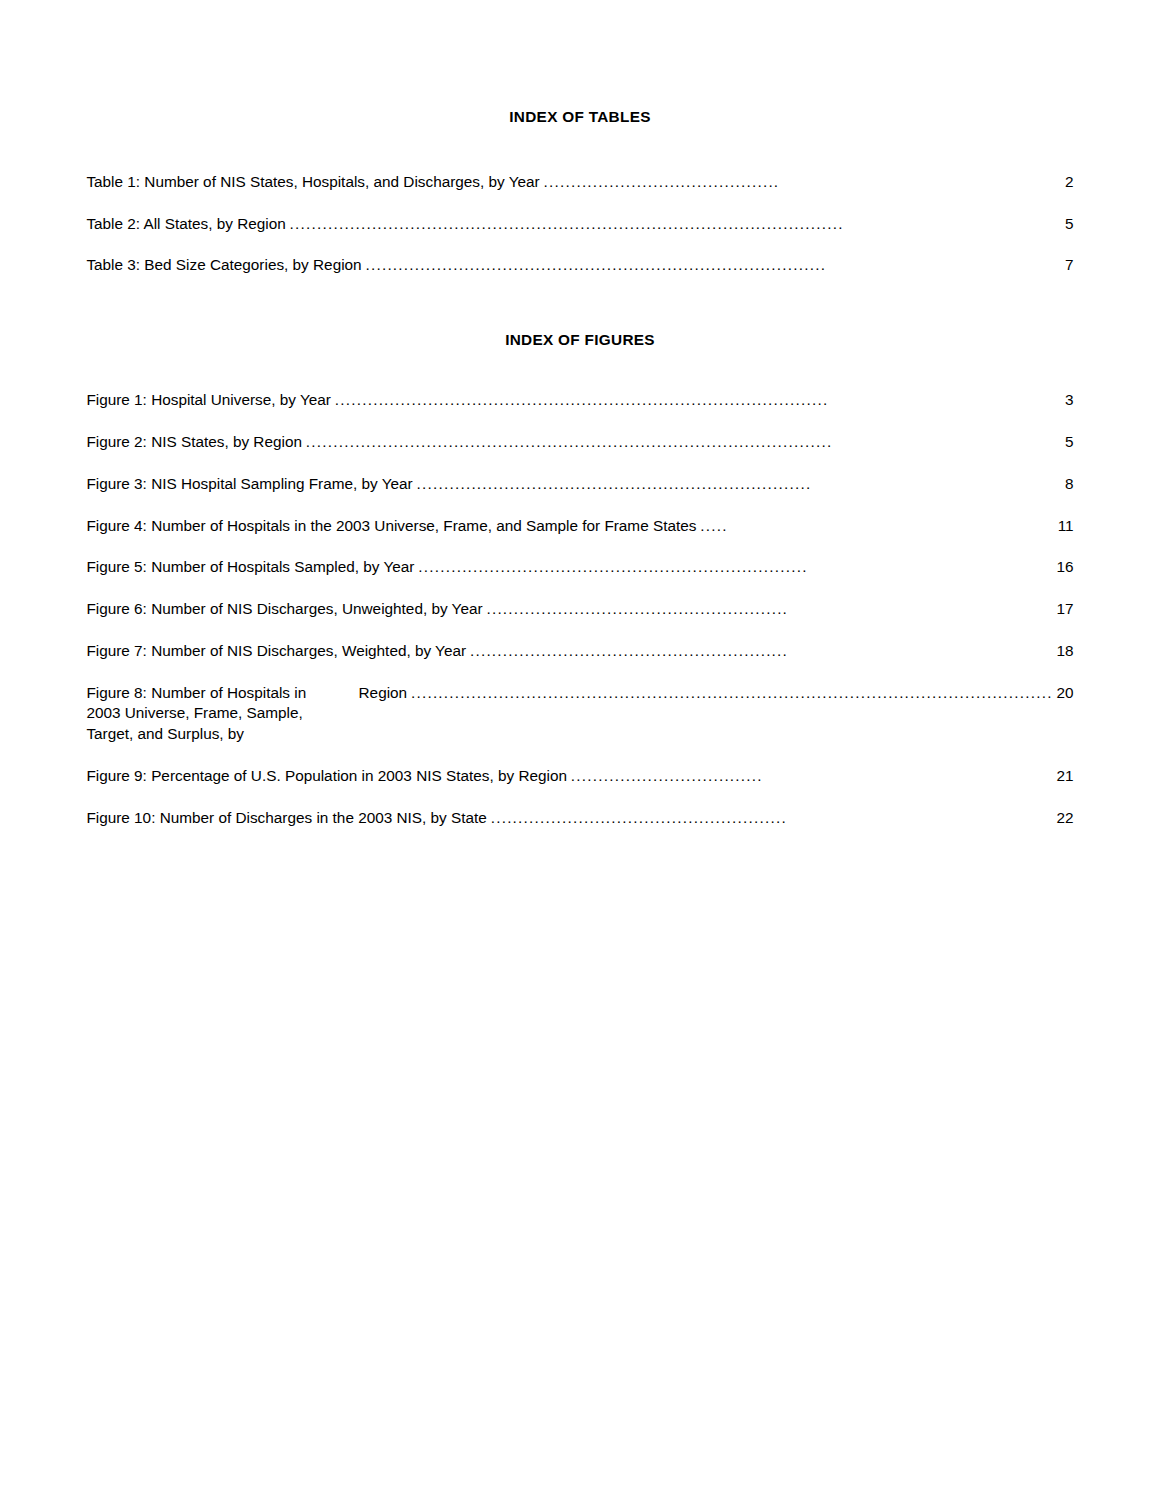INDEX OF TABLES
Table 1: Number of NIS States, Hospitals, and Discharges, by Year ........................................... 2
Table 2: All States, by Region ..................................................................................................... 5
Table 3: Bed Size Categories, by Region .................................................................................... 7
INDEX OF FIGURES
Figure 1: Hospital Universe, by Year .......................................................................................... 3
Figure 2: NIS States, by Region ................................................................................................ 5
Figure 3: NIS Hospital Sampling Frame, by Year ........................................................................ 8
Figure 4: Number of Hospitals in the 2003 Universe, Frame, and Sample for Frame States ..... 11
Figure 5: Number of Hospitals Sampled, by Year ....................................................................... 16
Figure 6: Number of NIS Discharges, Unweighted, by Year ....................................................... 17
Figure 7: Number of NIS Discharges, Weighted, by Year .......................................................... 18
Figure 8: Number of Hospitals in 2003 Universe, Frame, Sample, Target, and Surplus, by Region ..................................................................................................................... 20
Figure 9: Percentage of U.S. Population in 2003 NIS States, by Region ................................... 21
Figure 10: Number of Discharges in the 2003 NIS, by State ...................................................... 22